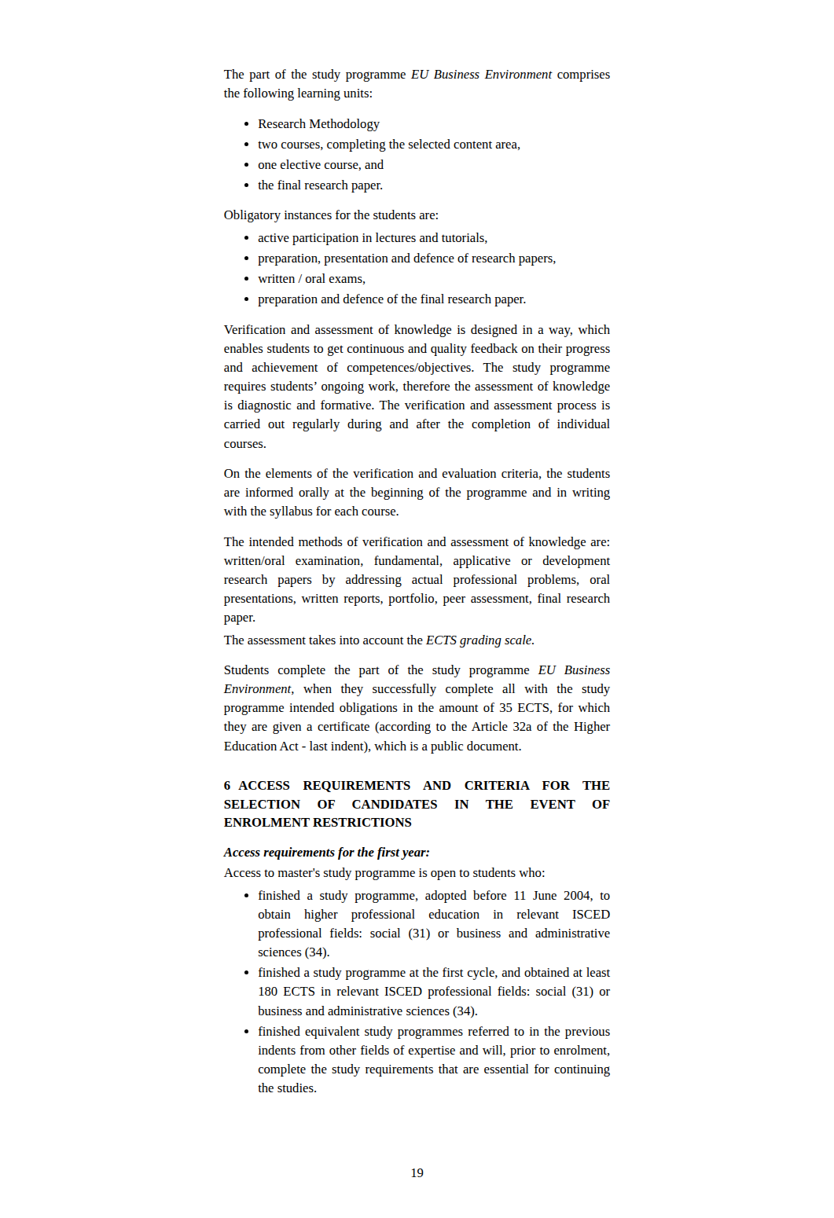The part of the study programme EU Business Environment comprises the following learning units:
Research Methodology
two courses, completing the selected content area,
one elective course, and
the final research paper.
Obligatory instances for the students are:
active participation in lectures and tutorials,
preparation, presentation and defence of research papers,
written / oral exams,
preparation and defence of the final research paper.
Verification and assessment of knowledge is designed in a way, which enables students to get continuous and quality feedback on their progress and achievement of competences/objectives. The study programme requires students’ ongoing work, therefore the assessment of knowledge is diagnostic and formative. The verification and assessment process is carried out regularly during and after the completion of individual courses.
On the elements of the verification and evaluation criteria, the students are informed orally at the beginning of the programme and in writing with the syllabus for each course.
The intended methods of verification and assessment of knowledge are: written/oral examination, fundamental, applicative or development research papers by addressing actual professional problems, oral presentations, written reports, portfolio, peer assessment, final research paper.
The assessment takes into account the ECTS grading scale.
Students complete the part of the study programme EU Business Environment, when they successfully complete all with the study programme intended obligations in the amount of 35 ECTS, for which they are given a certificate (according to the Article 32a of the Higher Education Act - last indent), which is a public document.
6 ACCESS REQUIREMENTS AND CRITERIA FOR THE SELECTION OF CANDIDATES IN THE EVENT OF ENROLMENT RESTRICTIONS
Access requirements for the first year:
Access to master's study programme is open to students who:
finished a study programme, adopted before 11 June 2004, to obtain higher professional education in relevant ISCED professional fields: social (31) or business and administrative sciences (34).
finished a study programme at the first cycle, and obtained at least 180 ECTS in relevant ISCED professional fields: social (31) or business and administrative sciences (34).
finished equivalent study programmes referred to in the previous indents from other fields of expertise and will, prior to enrolment, complete the study requirements that are essential for continuing the studies.
19